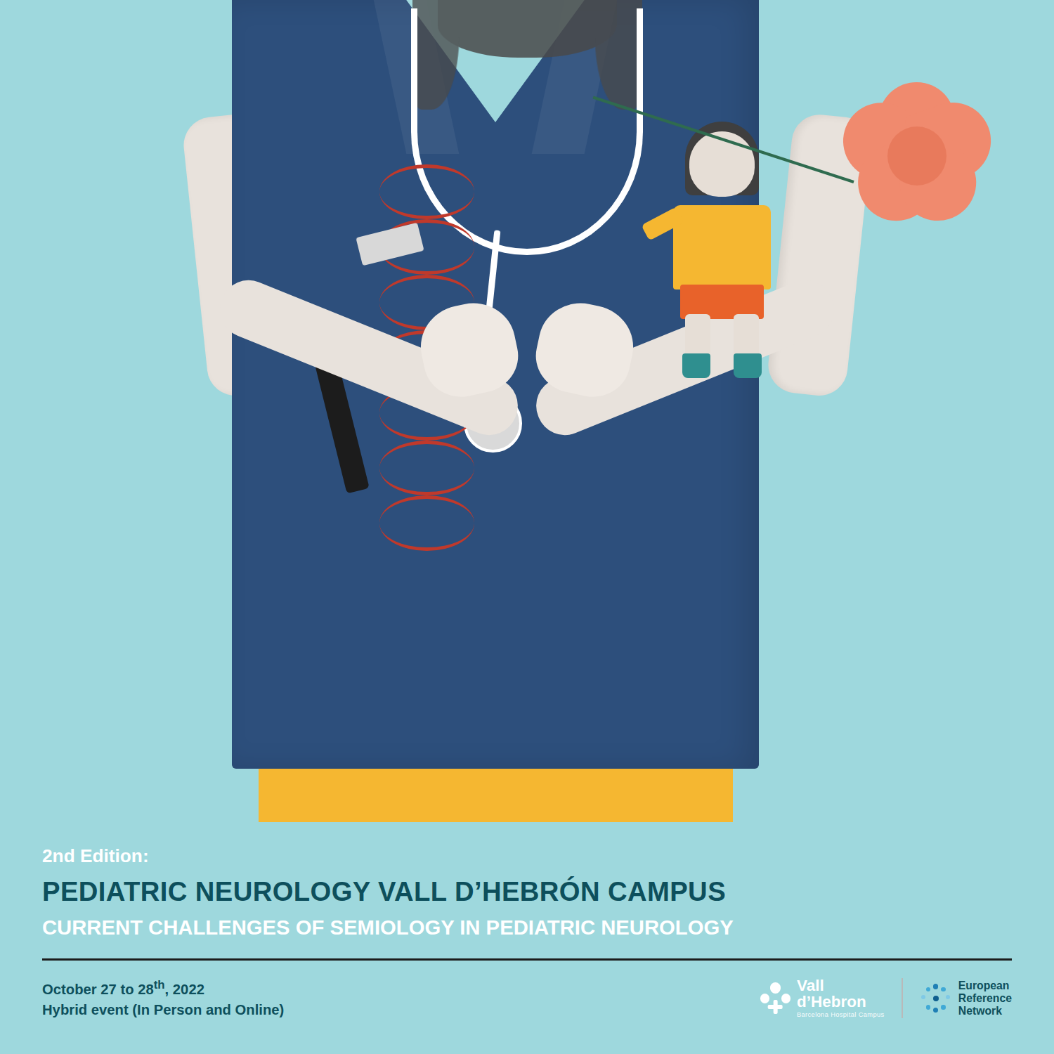2nd Edition:
PEDIATRIC NEUROLOGY VALL D’HEBRÓN CAMPUS
CURRENT CHALLENGES OF SEMIOLOGY IN PEDIATRIC NEUROLOGY
October 27 to 28th, 2022
Hybrid event (In Person and Online)
Vall
d’Hebron
Barcelona Hospital Campus
European Reference Network